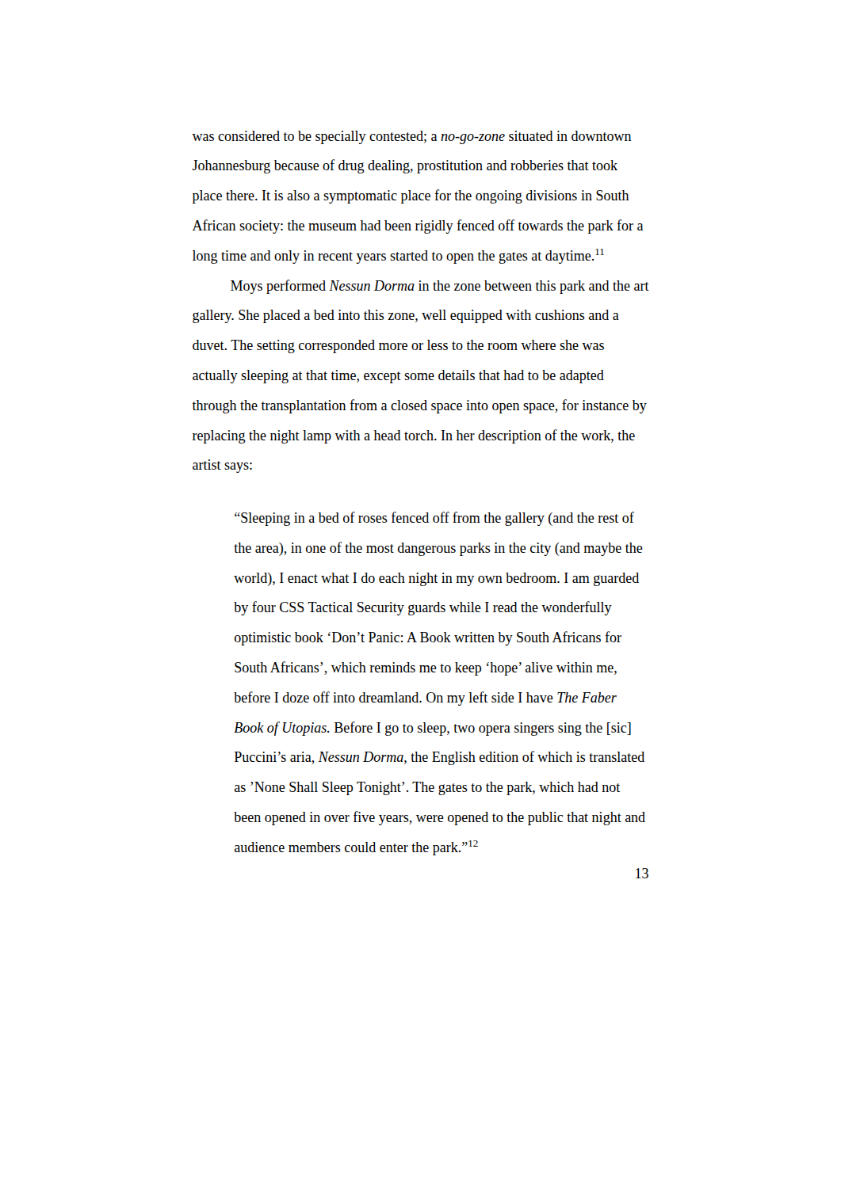was considered to be specially contested; a no-go-zone situated in downtown Johannesburg because of drug dealing, prostitution and robberies that took place there. It is also a symptomatic place for the ongoing divisions in South African society: the museum had been rigidly fenced off towards the park for a long time and only in recent years started to open the gates at daytime.11
Moys performed Nessun Dorma in the zone between this park and the art gallery. She placed a bed into this zone, well equipped with cushions and a duvet. The setting corresponded more or less to the room where she was actually sleeping at that time, except some details that had to be adapted through the transplantation from a closed space into open space, for instance by replacing the night lamp with a head torch. In her description of the work, the artist says:
“Sleeping in a bed of roses fenced off from the gallery (and the rest of the area), in one of the most dangerous parks in the city (and maybe the world), I enact what I do each night in my own bedroom. I am guarded by four CSS Tactical Security guards while I read the wonderfully optimistic book ‘Don’t Panic: A Book written by South Africans for South Africans’, which reminds me to keep ‘hope’ alive within me, before I doze off into dreamland. On my left side I have The Faber Book of Utopias. Before I go to sleep, two opera singers sing the [sic] Puccini’s aria, Nessun Dorma, the English edition of which is translated as ’None Shall Sleep Tonight’. The gates to the park, which had not been opened in over five years, were opened to the public that night and audience members could enter the park.”12
13